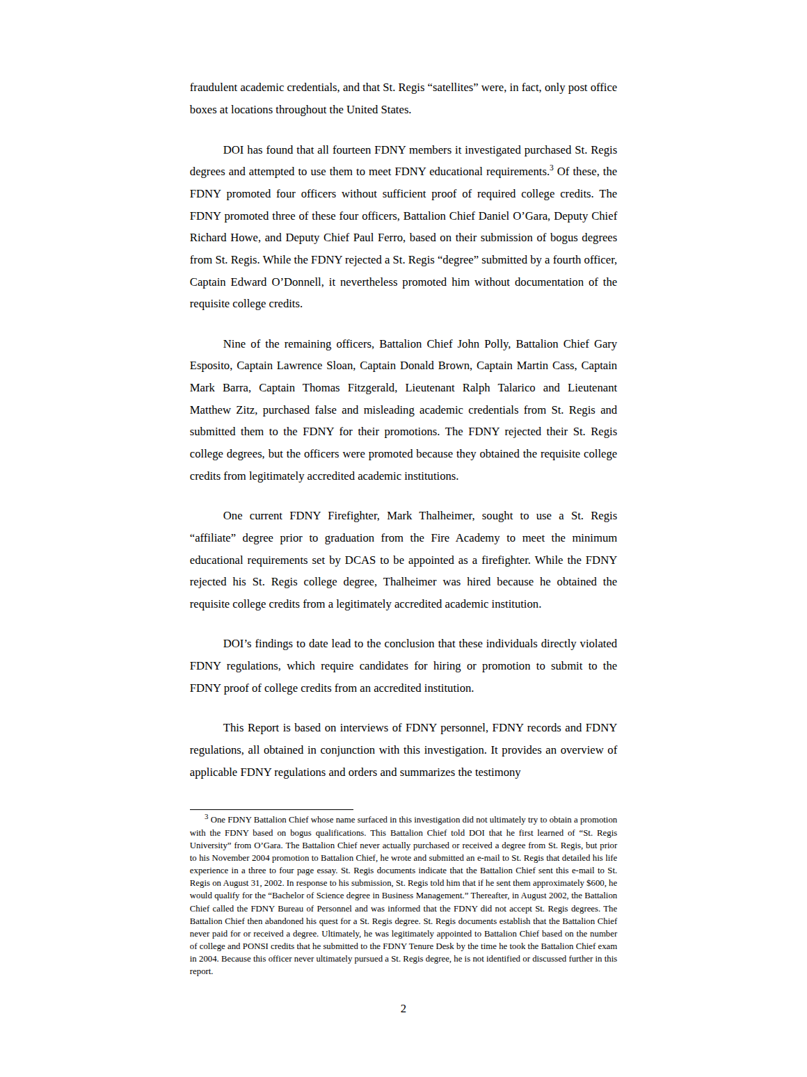fraudulent academic credentials, and that St. Regis “satellites” were, in fact, only post office boxes at locations throughout the United States.
DOI has found that all fourteen FDNY members it investigated purchased St. Regis degrees and attempted to use them to meet FDNY educational requirements.3 Of these, the FDNY promoted four officers without sufficient proof of required college credits. The FDNY promoted three of these four officers, Battalion Chief Daniel O’Gara, Deputy Chief Richard Howe, and Deputy Chief Paul Ferro, based on their submission of bogus degrees from St. Regis. While the FDNY rejected a St. Regis “degree” submitted by a fourth officer, Captain Edward O’Donnell, it nevertheless promoted him without documentation of the requisite college credits.
Nine of the remaining officers, Battalion Chief John Polly, Battalion Chief Gary Esposito, Captain Lawrence Sloan, Captain Donald Brown, Captain Martin Cass, Captain Mark Barra, Captain Thomas Fitzgerald, Lieutenant Ralph Talarico and Lieutenant Matthew Zitz, purchased false and misleading academic credentials from St. Regis and submitted them to the FDNY for their promotions. The FDNY rejected their St. Regis college degrees, but the officers were promoted because they obtained the requisite college credits from legitimately accredited academic institutions.
One current FDNY Firefighter, Mark Thalheimer, sought to use a St. Regis “affiliate” degree prior to graduation from the Fire Academy to meet the minimum educational requirements set by DCAS to be appointed as a firefighter. While the FDNY rejected his St. Regis college degree, Thalheimer was hired because he obtained the requisite college credits from a legitimately accredited academic institution.
DOI’s findings to date lead to the conclusion that these individuals directly violated FDNY regulations, which require candidates for hiring or promotion to submit to the FDNY proof of college credits from an accredited institution.
This Report is based on interviews of FDNY personnel, FDNY records and FDNY regulations, all obtained in conjunction with this investigation. It provides an overview of applicable FDNY regulations and orders and summarizes the testimony
3 One FDNY Battalion Chief whose name surfaced in this investigation did not ultimately try to obtain a promotion with the FDNY based on bogus qualifications. This Battalion Chief told DOI that he first learned of “St. Regis University” from O’Gara. The Battalion Chief never actually purchased or received a degree from St. Regis, but prior to his November 2004 promotion to Battalion Chief, he wrote and submitted an e-mail to St. Regis that detailed his life experience in a three to four page essay. St. Regis documents indicate that the Battalion Chief sent this e-mail to St. Regis on August 31, 2002. In response to his submission, St. Regis told him that if he sent them approximately $600, he would qualify for the “Bachelor of Science degree in Business Management.” Thereafter, in August 2002, the Battalion Chief called the FDNY Bureau of Personnel and was informed that the FDNY did not accept St. Regis degrees. The Battalion Chief then abandoned his quest for a St. Regis degree. St. Regis documents establish that the Battalion Chief never paid for or received a degree. Ultimately, he was legitimately appointed to Battalion Chief based on the number of college and PONSI credits that he submitted to the FDNY Tenure Desk by the time he took the Battalion Chief exam in 2004. Because this officer never ultimately pursued a St. Regis degree, he is not identified or discussed further in this report.
2